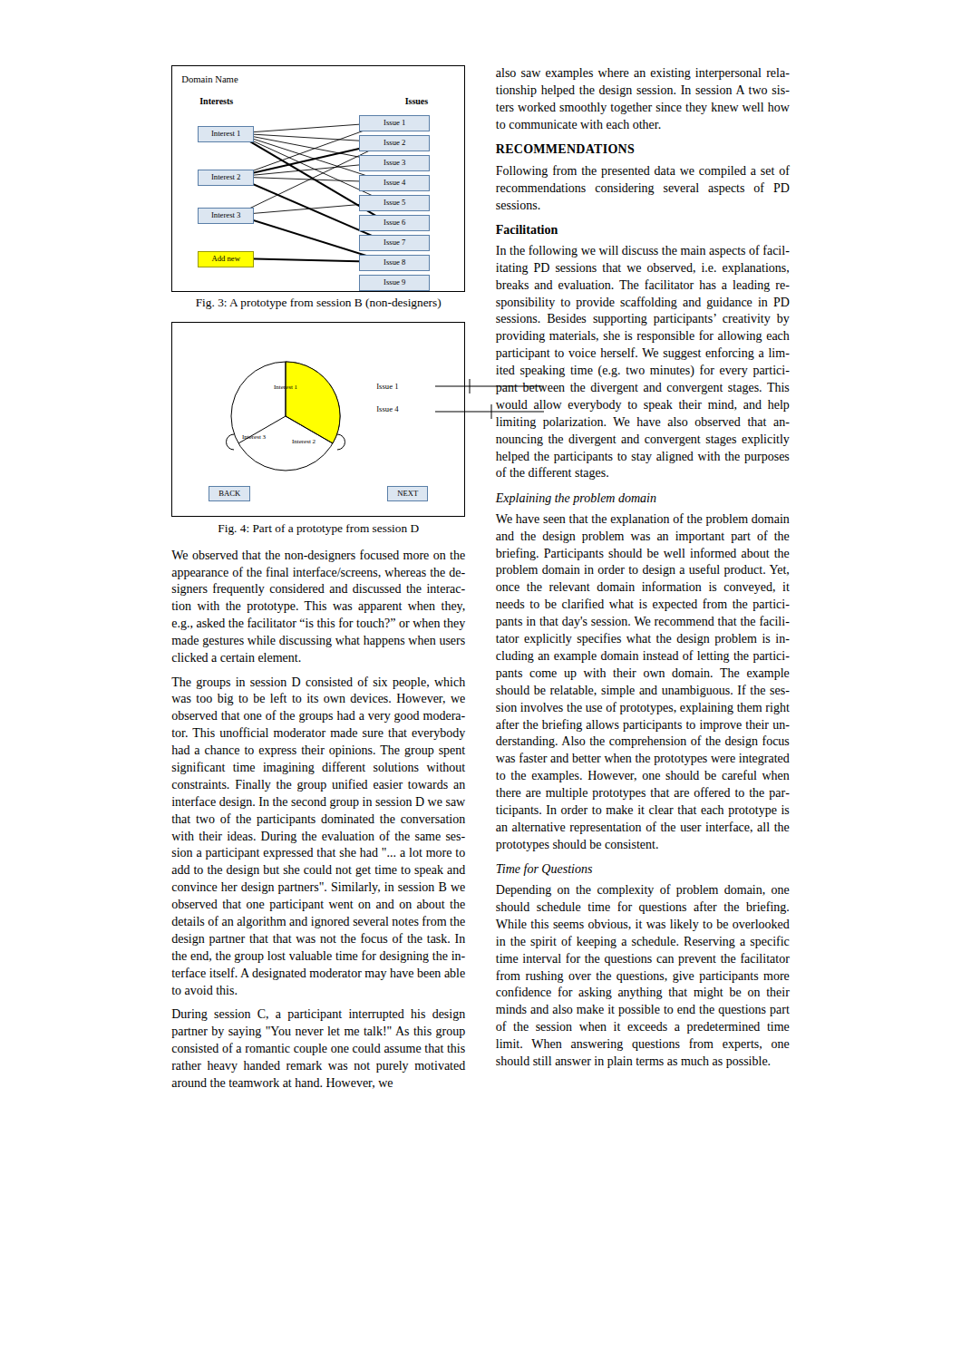Domain Name
Interests Issues
Interest 1
Interest 2
Interest 3
Add new
Issue 1
Issue 2
Issue 3
Issue 4
Issue 5
Issue 6
Issue 7
Issue 8
Issue 9
Fig. 3: A prototype from session B (non-designers)
Interest 1 Interest 3 Interest 2
Issue 1
Issue 4
BACK
NEXT
Fig. 4: Part of a prototype from session D
We observed that the non-designers focused more on the appearance of the final interface/screens, whereas the designers frequently considered and discussed the interaction with the prototype. This was apparent when they, e.g., asked the facilitator “is this for touch?” or when they made gestures while discussing what happens when users clicked a certain element.
The groups in session D consisted of six people, which was too big to be left to its own devices. However, we observed that one of the groups had a very good moderator. This unofficial moderator made sure that everybody had a chance to express their opinions. The group spent significant time imagining different solutions without constraints. Finally the group unified easier towards an interface design. In the second group in session D we saw that two of the participants dominated the conversation with their ideas. During the evaluation of the same session a participant expressed that she had "... a lot more to add to the design but she could not get time to speak and convince her design partners". Similarly, in session B we observed that one participant went on and on about the details of an algorithm and ignored several notes from the design partner that that was not the focus of the task. In the end, the group lost valuable time for designing the interface itself. A designated moderator may have been able to avoid this.
During session C, a participant interrupted his design partner by saying "You never let me talk!" As this group consisted of a romantic couple one could assume that this rather heavy handed remark was not purely motivated around the teamwork at hand. However, we
also saw examples where an existing interpersonal relationship helped the design session. In session A two sisters worked smoothly together since they knew well how to communicate with each other.
Recommendations
Following from the presented data we compiled a set of recommendations considering several aspects of PD sessions.
Facilitation
In the following we will discuss the main aspects of facilitating PD sessions that we observed, i.e. explanations, breaks and evaluation. The facilitator has a leading responsibility to provide scaffolding and guidance in PD sessions. Besides supporting participants’ creativity by providing materials, she is responsible for allowing each participant to voice herself. We suggest enforcing a limited speaking time (e.g. two minutes) for every participant between the divergent and convergent stages. This would allow everybody to speak their mind, and help limiting polarization. We have also observed that announcing the divergent and convergent stages explicitly helped the participants to stay aligned with the purposes of the different stages.
Explaining the problem domain
We have seen that the explanation of the problem domain and the design problem was an important part of the briefing. Participants should be well informed about the problem domain in order to design a useful product. Yet, once the relevant domain information is conveyed, it needs to be clarified what is expected from the participants in that day's session. We recommend that the facilitator explicitly specifies what the design problem is including an example domain instead of letting the participants come up with their own domain. The example should be relatable, simple and unambiguous. If the session involves the use of prototypes, explaining them right after the briefing allows participants to improve their understanding. Also the comprehension of the design focus was faster and better when the prototypes were integrated to the examples. However, one should be careful when there are multiple prototypes that are offered to the participants. In order to make it clear that each prototype is an alternative representation of the user interface, all the prototypes should be consistent.
Time for Questions
Depending on the complexity of problem domain, one should schedule time for questions after the briefing. While this seems obvious, it was likely to be overlooked in the spirit of keeping a schedule. Reserving a specific time interval for the questions can prevent the facilitator from rushing over the questions, give participants more confidence for asking anything that might be on their minds and also make it possible to end the questions part of the session when it exceeds a predetermined time limit. When answering questions from experts, one should still answer in plain terms as much as possible.